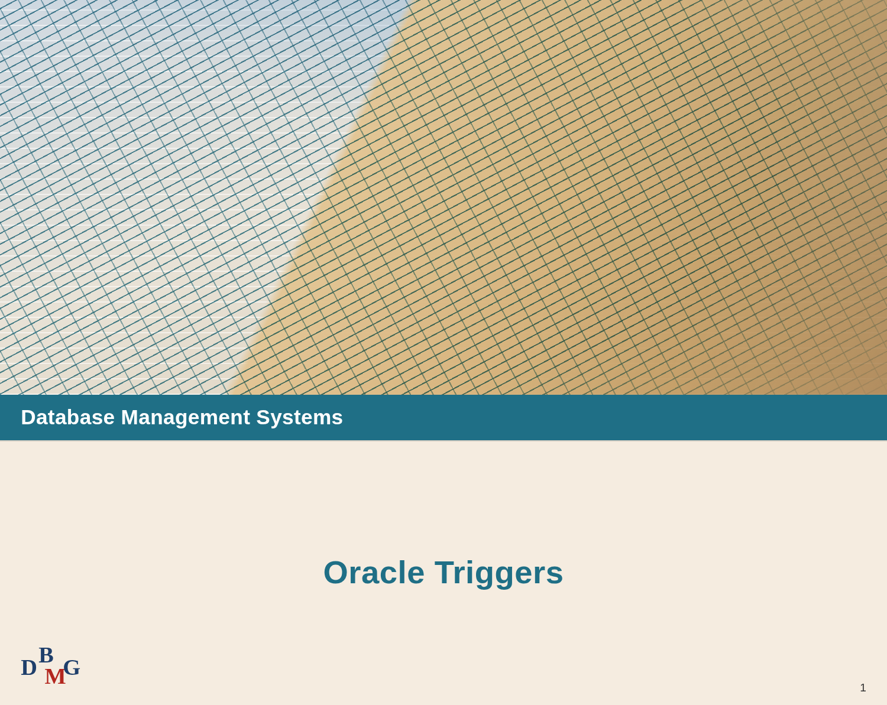Database Management Systems
Oracle Triggers
DBMG
1